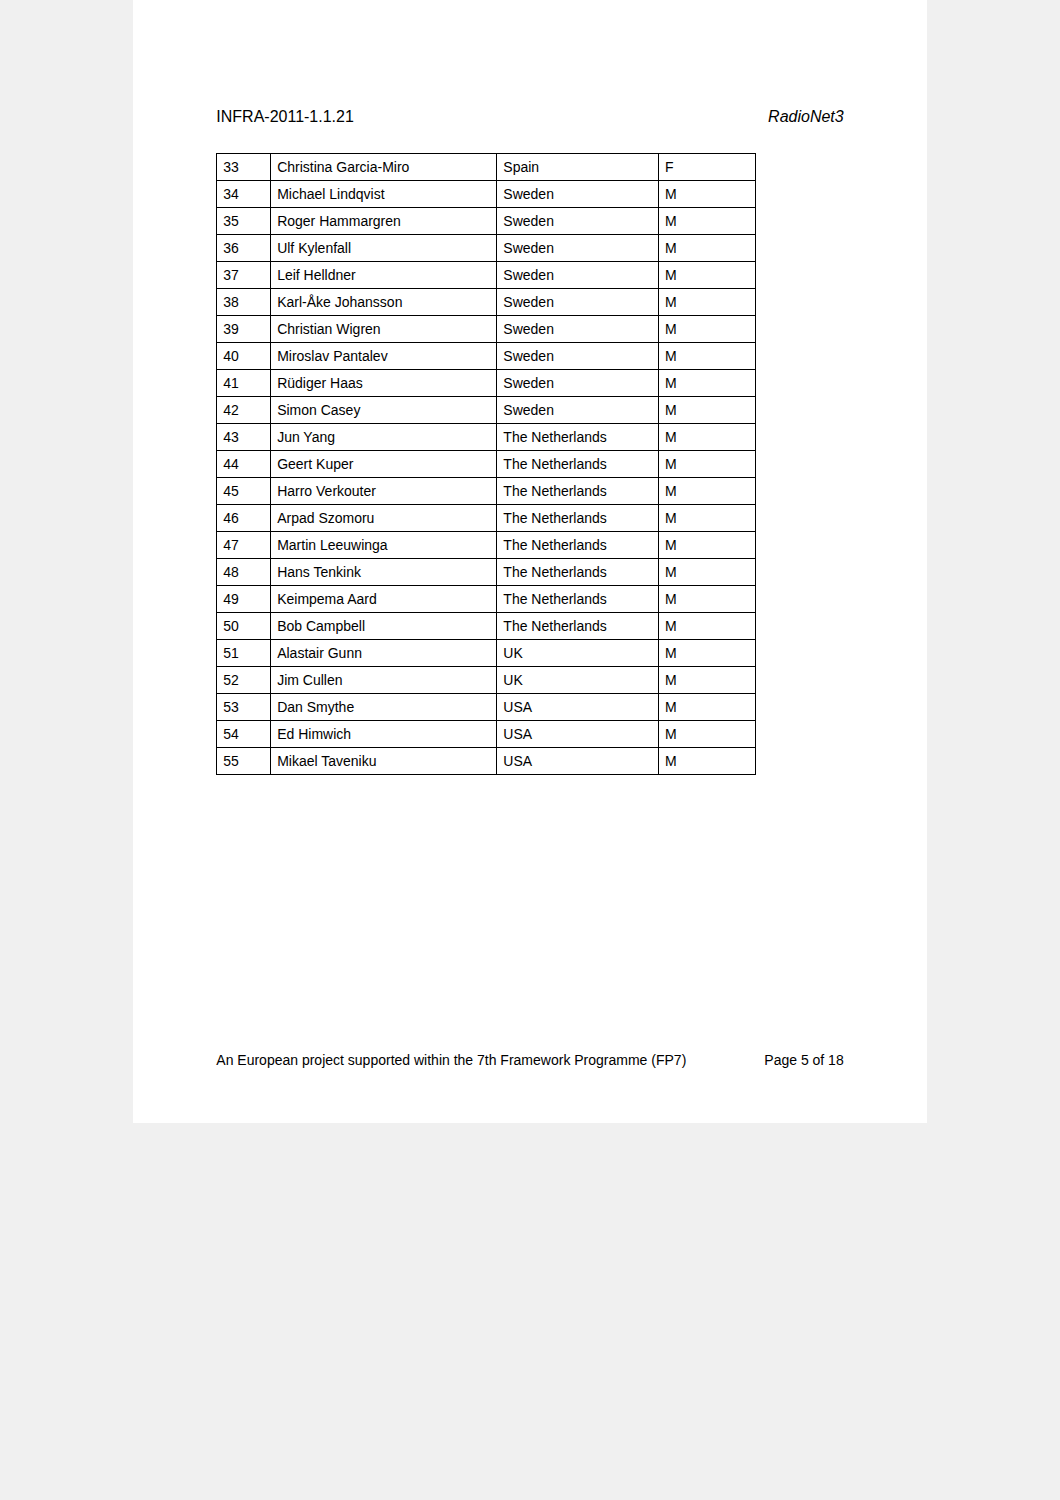INFRA-2011-1.1.21
RadioNet3
| 33 | Christina Garcia-Miro | Spain | F |
| 34 | Michael Lindqvist | Sweden | M |
| 35 | Roger Hammargren | Sweden | M |
| 36 | Ulf Kylenfall | Sweden | M |
| 37 | Leif Helldner | Sweden | M |
| 38 | Karl-Åke Johansson | Sweden | M |
| 39 | Christian Wigren | Sweden | M |
| 40 | Miroslav Pantalev | Sweden | M |
| 41 | Rüdiger Haas | Sweden | M |
| 42 | Simon Casey | Sweden | M |
| 43 | Jun Yang | The Netherlands | M |
| 44 | Geert Kuper | The Netherlands | M |
| 45 | Harro Verkouter | The Netherlands | M |
| 46 | Arpad Szomoru | The Netherlands | M |
| 47 | Martin Leeuwinga | The Netherlands | M |
| 48 | Hans Tenkink | The Netherlands | M |
| 49 | Keimpema Aard | The Netherlands | M |
| 50 | Bob Campbell | The Netherlands | M |
| 51 | Alastair Gunn | UK | M |
| 52 | Jim Cullen | UK | M |
| 53 | Dan Smythe | USA | M |
| 54 | Ed Himwich | USA | M |
| 55 | Mikael Taveniku | USA | M |
An European project supported within the 7th Framework Programme (FP7)
Page 5 of 18